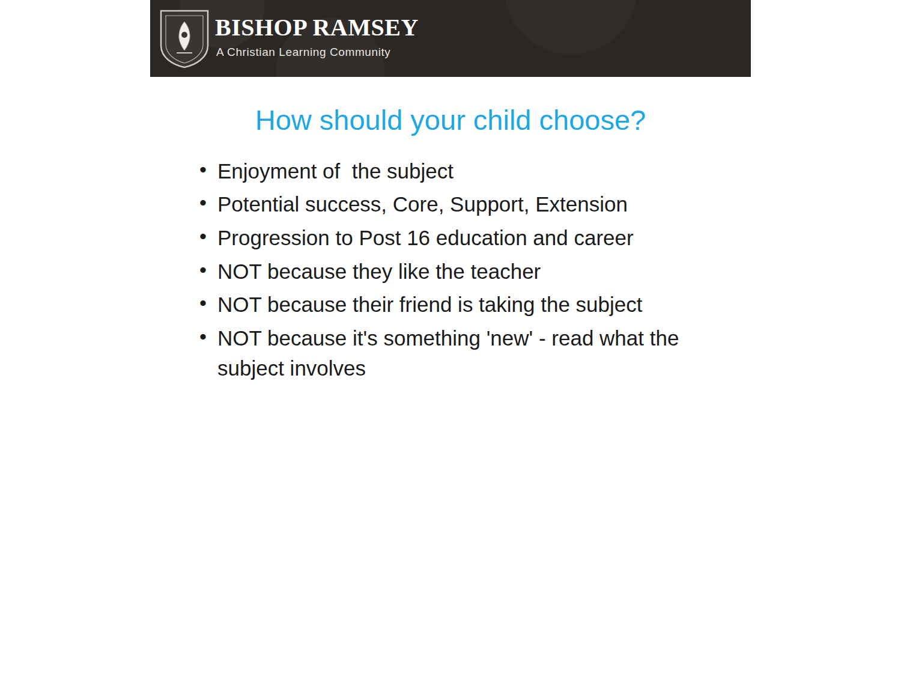BISHOP RAMSEY
A Christian Learning Community
How should your child choose?
Enjoyment of the subject
Potential success, Core, Support, Extension
Progression to Post 16 education and career
NOT because they like the teacher
NOT because their friend is taking the subject
NOT because it's something 'new' - read what the subject involves